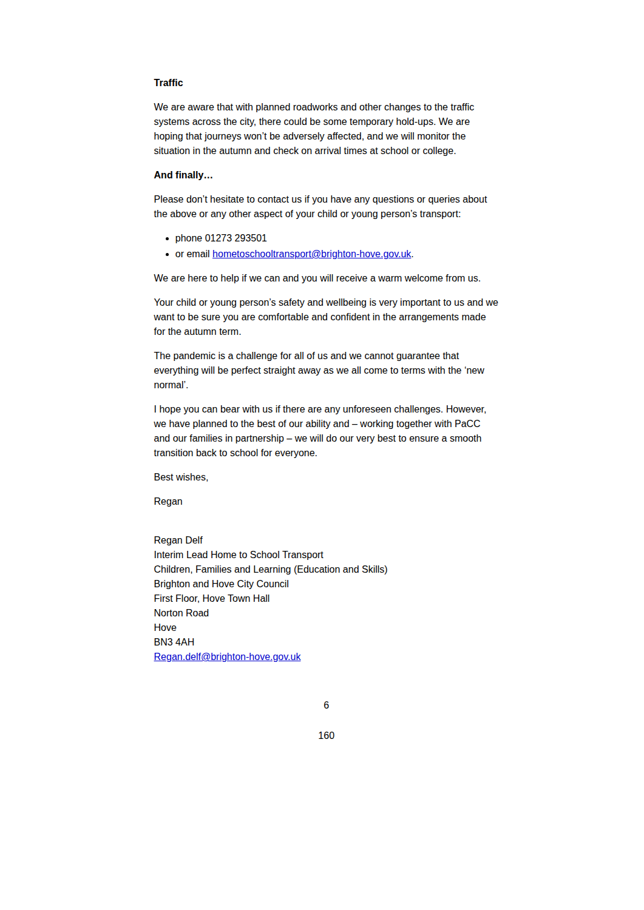Traffic
We are aware that with planned roadworks and other changes to the traffic systems across the city, there could be some temporary hold-ups. We are hoping that journeys won’t be adversely affected, and we will monitor the situation in the autumn and check on arrival times at school or college.
And finally…
Please don’t hesitate to contact us if you have any questions or queries about the above or any other aspect of your child or young person’s transport:
phone 01273 293501
or email hometoschooltransport@brighton-hove.gov.uk.
We are here to help if we can and you will receive a warm welcome from us.
Your child or young person’s safety and wellbeing is very important to us and we want to be sure you are comfortable and confident in the arrangements made for the autumn term.
The pandemic is a challenge for all of us and we cannot guarantee that everything will be perfect straight away as we all come to terms with the ‘new normal’.
I hope you can bear with us if there are any unforeseen challenges. However, we have planned to the best of our ability and – working together with PaCC and our families in partnership – we will do our very best to ensure a smooth transition back to school for everyone.
Best wishes,
Regan
Regan Delf
Interim Lead Home to School Transport
Children, Families and Learning (Education and Skills)
Brighton and Hove City Council
First Floor, Hove Town Hall
Norton Road
Hove
BN3 4AH
Regan.delf@brighton-hove.gov.uk
6
160